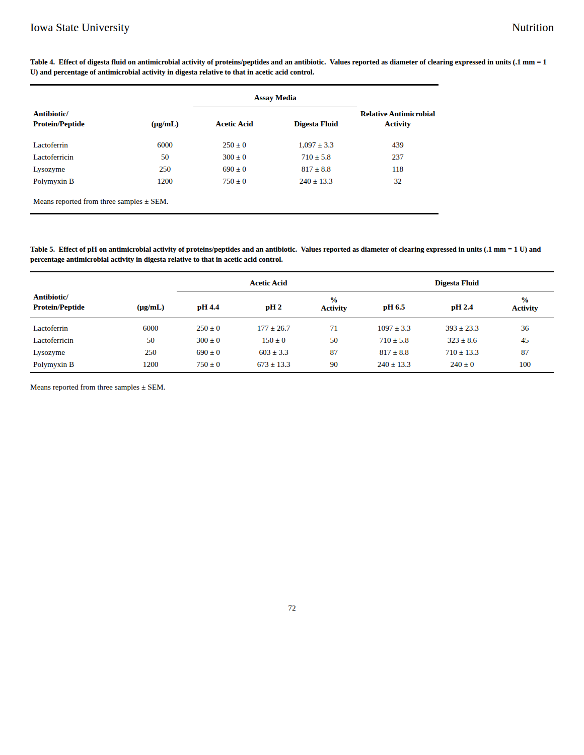Iowa State University Nutrition
Table 4. Effect of digesta fluid on antimicrobial activity of proteins/peptides and an antibiotic. Values reported as diameter of clearing expressed in units (.1 mm = 1 U) and percentage of antimicrobial activity in digesta relative to that in acetic acid control.
| | | Assay Media | |
| Antibiotic/ Protein/Peptide | (μg/mL) | Acetic Acid | Digesta Fluid | Relative Antimicrobial Activity |
| Lactoferrin | 6000 | 250 ± 0 | 1,097 ± 3.3 | 439 |
| Lactoferricin | 50 | 300 ± 0 | 710 ± 5.8 | 237 |
| Lysozyme | 250 | 690 ± 0 | 817 ± 8.8 | 118 |
| Polymyxin B | 1200 | 750 ± 0 | 240 ± 13.3 | 32 |
| Means reported from three samples ± SEM. |
Table 5. Effect of pH on antimicrobial activity of proteins/peptides and an antibiotic. Values reported as diameter of clearing expressed in units (.1 mm = 1 U) and percentage antimicrobial activity in digesta relative to that in acetic acid control.
| | | Acetic Acid | Digesta Fluid |
| Antibiotic/ Protein/Peptide | (μg/mL) | pH 4.4 | pH 2 | % Activity | pH 6.5 | pH 2.4 | % Activity |
| Lactoferrin | 6000 | 250 ± 0 | 177 ± 26.7 | 71 | 1097 ± 3.3 | 393 ± 23.3 | 36 |
| Lactoferricin | 50 | 300 ± 0 | 150 ± 0 | 50 | 710 ± 5.8 | 323 ± 8.6 | 45 |
| Lysozyme | 250 | 690 ± 0 | 603 ± 3.3 | 87 | 817 ± 8.8 | 710 ± 13.3 | 87 |
| Polymyxin B | 1200 | 750 ± 0 | 673 ± 13.3 | 90 | 240 ± 13.3 | 240 ± 0 | 100 |
Means reported from three samples ± SEM.
72